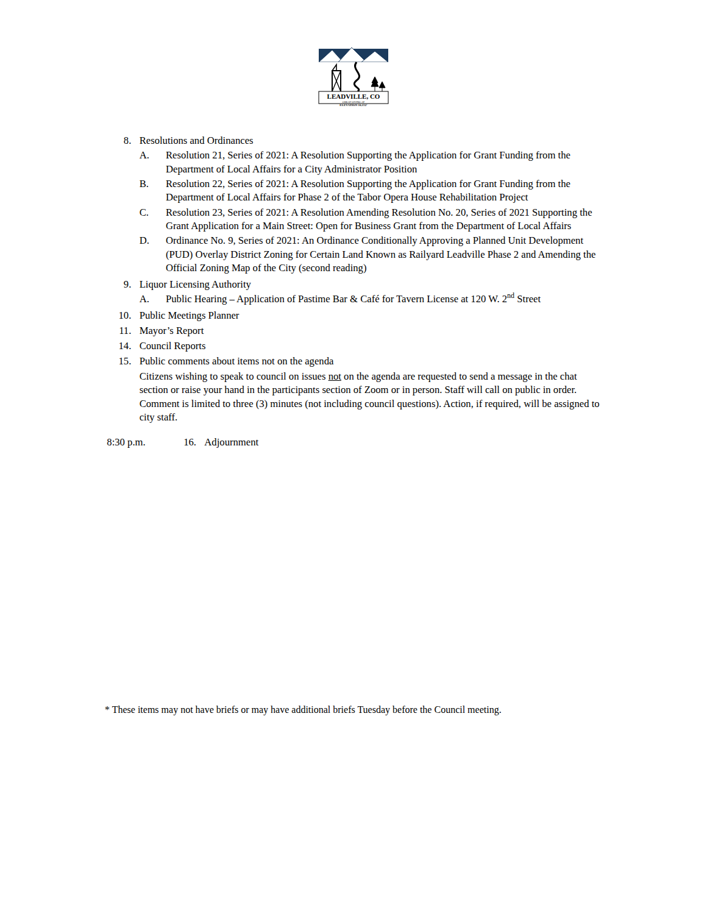LEADVILLE, CO GREAT LIVING AT ELEVATION 10,152'
8. Resolutions and Ordinances
A. Resolution 21, Series of 2021: A Resolution Supporting the Application for Grant Funding from the Department of Local Affairs for a City Administrator Position
B. Resolution 22, Series of 2021: A Resolution Supporting the Application for Grant Funding from the Department of Local Affairs for Phase 2 of the Tabor Opera House Rehabilitation Project
C. Resolution 23, Series of 2021: A Resolution Amending Resolution No. 20, Series of 2021 Supporting the Grant Application for a Main Street: Open for Business Grant from the Department of Local Affairs
D. Ordinance No. 9, Series of 2021: An Ordinance Conditionally Approving a Planned Unit Development (PUD) Overlay District Zoning for Certain Land Known as Railyard Leadville Phase 2 and Amending the Official Zoning Map of the City (second reading)
9. Liquor Licensing Authority
A. Public Hearing – Application of Pastime Bar & Café for Tavern License at 120 W. 2nd Street
10. Public Meetings Planner
11. Mayor’s Report
14. Council Reports
15. Public comments about items not on the agenda
Citizens wishing to speak to council on issues not on the agenda are requested to send a message in the chat section or raise your hand in the participants section of Zoom or in person. Staff will call on public in order. Comment is limited to three (3) minutes (not including council questions). Action, if required, will be assigned to city staff.
8:30 p.m. 16. Adjournment
* These items may not have briefs or may have additional briefs Tuesday before the Council meeting.